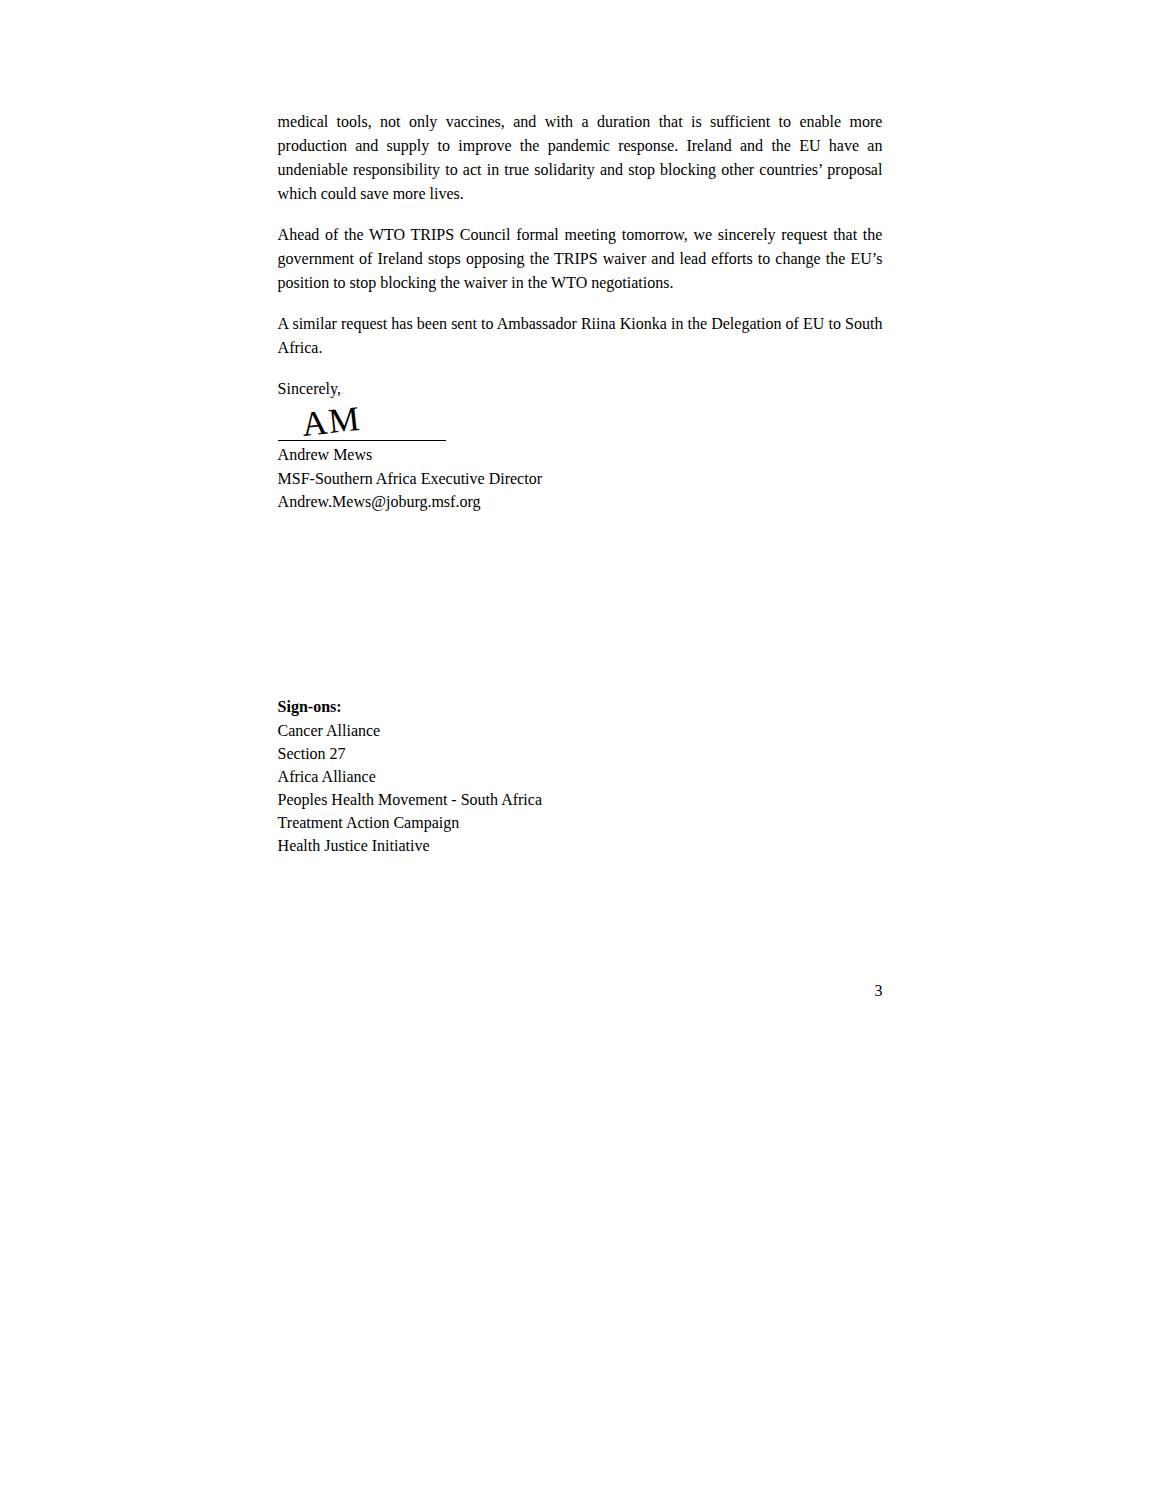medical tools, not only vaccines, and with a duration that is sufficient to enable more production and supply to improve the pandemic response. Ireland and the EU have an undeniable responsibility to act in true solidarity and stop blocking other countries’ proposal which could save more lives.
Ahead of the WTO TRIPS Council formal meeting tomorrow, we sincerely request that the government of Ireland stops opposing the TRIPS waiver and lead efforts to change the EU’s position to stop blocking the waiver in the WTO negotiations.
A similar request has been sent to Ambassador Riina Kionka in the Delegation of EU to South Africa.
Sincerely,
A M
Andrew Mews
MSF-Southern Africa Executive Director
Andrew.Mews@joburg.msf.org
Sign-ons:
Cancer Alliance
Section 27
Africa Alliance
Peoples Health Movement - South Africa
Treatment Action Campaign
Health Justice Initiative
3